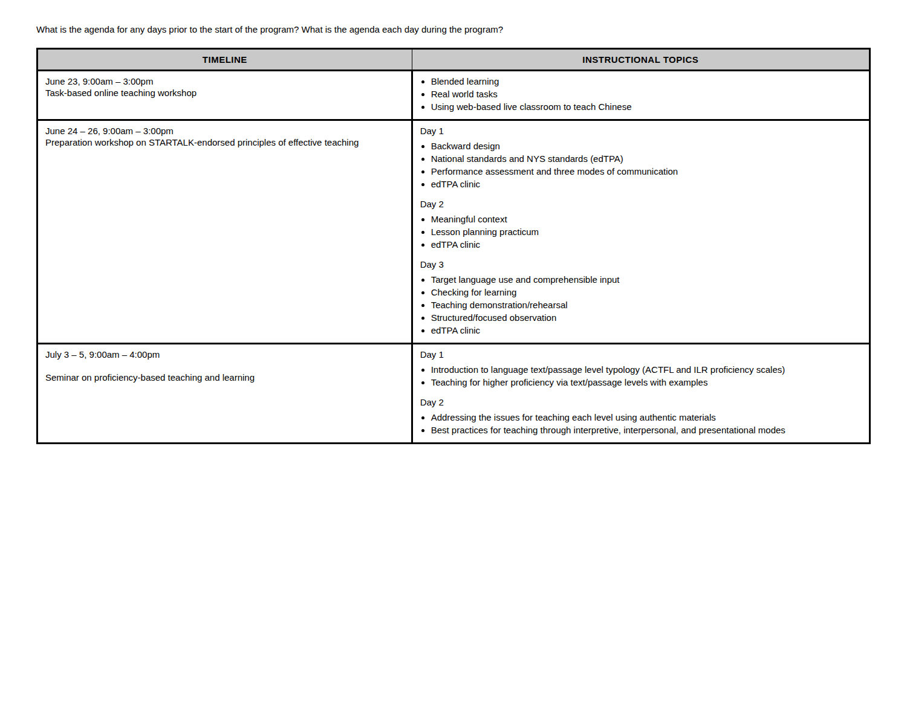What is the agenda for any days prior to the start of the program? What is the agenda each day during the program?
| TIMELINE | INSTRUCTIONAL TOPICS |
| --- | --- |
| June 23, 9:00am – 3:00pm Task-based online teaching workshop | Blended learning Real world tasks Using web-based live classroom to teach Chinese |
| June 24 – 26, 9:00am – 3:00pm Preparation workshop on STARTALK-endorsed principles of effective teaching | Day 1 Backward design National standards and NYS standards (edTPA) Performance assessment and three modes of communication edTPA clinic Day 2 Meaningful context Lesson planning practicum edTPA clinic Day 3 Target language use and comprehensible input Checking for learning Teaching demonstration/rehearsal Structured/focused observation edTPA clinic |
| July 3 – 5, 9:00am – 4:00pm Seminar on proficiency-based teaching and learning | Day 1 Introduction to language text/passage level typology (ACTFL and ILR proficiency scales) Teaching for higher proficiency via text/passage levels with examples Day 2 Addressing the issues for teaching each level using authentic materials Best practices for teaching through interpretive, interpersonal, and presentational modes |